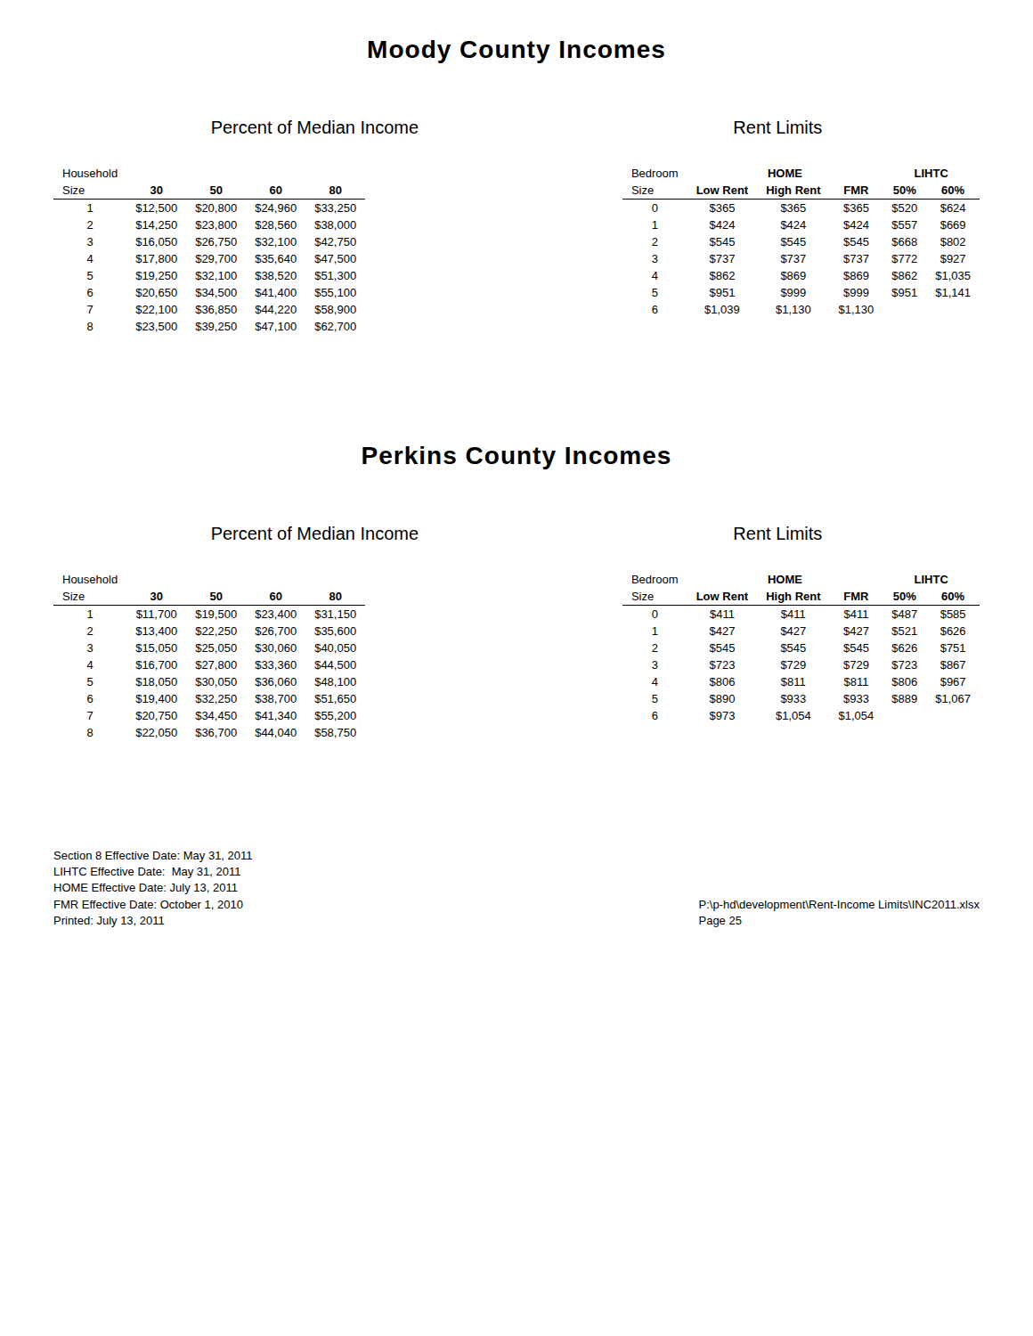Moody County Incomes
Percent of Median Income
Rent Limits
| Household | | | | |
| --- | --- | --- | --- | --- |
| Size | 30 | 50 | 60 | 80 |
| 1 | $12,500 | $20,800 | $24,960 | $33,250 |
| 2 | $14,250 | $23,800 | $28,560 | $38,000 |
| 3 | $16,050 | $26,750 | $32,100 | $42,750 |
| 4 | $17,800 | $29,700 | $35,640 | $47,500 |
| 5 | $19,250 | $32,100 | $38,520 | $51,300 |
| 6 | $20,650 | $34,500 | $41,400 | $55,100 |
| 7 | $22,100 | $36,850 | $44,220 | $58,900 |
| 8 | $23,500 | $39,250 | $47,100 | $62,700 |
| Bedroom | HOME | LIHTC |
| --- | --- | --- |
| Size | Low Rent | High Rent | FMR | 50% | 60% |
| 0 | $365 | $365 | $365 | $520 | $624 |
| 1 | $424 | $424 | $424 | $557 | $669 |
| 2 | $545 | $545 | $545 | $668 | $802 |
| 3 | $737 | $737 | $737 | $772 | $927 |
| 4 | $862 | $869 | $869 | $862 | $1,035 |
| 5 | $951 | $999 | $999 | $951 | $1,141 |
| 6 | $1,039 | $1,130 | $1,130 | | |
Perkins County Incomes
Percent of Median Income
Rent Limits
| Household | | | | |
| --- | --- | --- | --- | --- |
| Size | 30 | 50 | 60 | 80 |
| 1 | $11,700 | $19,500 | $23,400 | $31,150 |
| 2 | $13,400 | $22,250 | $26,700 | $35,600 |
| 3 | $15,050 | $25,050 | $30,060 | $40,050 |
| 4 | $16,700 | $27,800 | $33,360 | $44,500 |
| 5 | $18,050 | $30,050 | $36,060 | $48,100 |
| 6 | $19,400 | $32,250 | $38,700 | $51,650 |
| 7 | $20,750 | $34,450 | $41,340 | $55,200 |
| 8 | $22,050 | $36,700 | $44,040 | $58,750 |
| Bedroom | HOME | LIHTC |
| --- | --- | --- |
| Size | Low Rent | High Rent | FMR | 50% | 60% |
| 0 | $411 | $411 | $411 | $487 | $585 |
| 1 | $427 | $427 | $427 | $521 | $626 |
| 2 | $545 | $545 | $545 | $626 | $751 |
| 3 | $723 | $729 | $729 | $723 | $867 |
| 4 | $806 | $811 | $811 | $806 | $967 |
| 5 | $890 | $933 | $933 | $889 | $1,067 |
| 6 | $973 | $1,054 | $1,054 | | |
Section 8 Effective Date: May 31, 2011
LIHTC Effective Date: May 31, 2011
HOME Effective Date: July 13, 2011
FMR Effective Date: October 1, 2010
Printed: July 13, 2011
P:\p-hd\development\Rent-Income Limits\INC2011.xlsx
Page 25